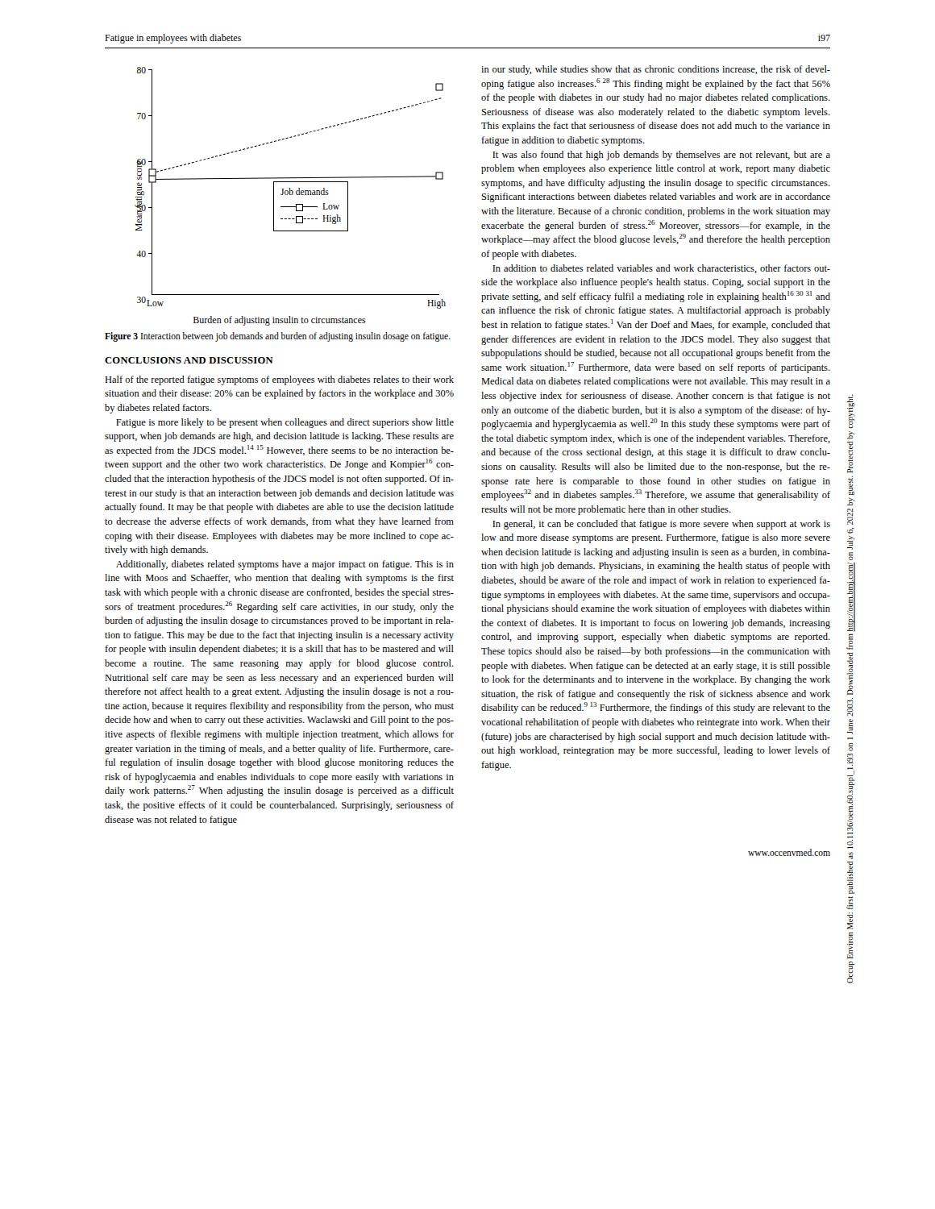Fatigue in employees with diabetes
i97
Occup Environ Med: first published as 10.1136/oem.60.suppl_1.i93 on 1 June 2003. Downloaded from http://oem.bmj.com/ on July 6, 2022 by guest. Protected by copyright.
Mean fatigue score
80
70
60
50
40
30
Job demands
Low
High
Low
High
Burden of adjusting insulin to circumstances
Figure 3 Interaction between job demands and burden of adjusting insulin dosage on fatigue.
Conclusions and discussion
Half of the reported fatigue symptoms of employees with diabetes relates to their work situation and their disease: 20% can be explained by factors in the workplace and 30% by diabetes related factors.
Fatigue is more likely to be present when colleagues and direct superiors show little support, when job demands are high, and decision latitude is lacking. These results are as expected from the JDCS model.14 15 However, there seems to be no interaction between support and the other two work characteristics. De Jonge and Kompier16 concluded that the interaction hypothesis of the JDCS model is not often supported. Of interest in our study is that an interaction between job demands and decision latitude was actually found. It may be that people with diabetes are able to use the decision latitude to decrease the adverse effects of work demands, from what they have learned from coping with their disease. Employees with diabetes may be more inclined to cope actively with high demands.
Additionally, diabetes related symptoms have a major impact on fatigue. This is in line with Moos and Schaeffer, who mention that dealing with symptoms is the first task with which people with a chronic disease are confronted, besides the special stressors of treatment procedures.26 Regarding self care activities, in our study, only the burden of adjusting the insulin dosage to circumstances proved to be important in relation to fatigue. This may be due to the fact that injecting insulin is a necessary activity for people with insulin dependent diabetes; it is a skill that has to be mastered and will become a routine. The same reasoning may apply for blood glucose control. Nutritional self care may be seen as less necessary and an experienced burden will therefore not affect health to a great extent. Adjusting the insulin dosage is not a routine action, because it requires flexibility and responsibility from the person, who must decide how and when to carry out these activities. Waclawski and Gill point to the positive aspects of flexible regimens with multiple injection treatment, which allows for greater variation in the timing of meals, and a better quality of life. Furthermore, careful regulation of insulin dosage together with blood glucose monitoring reduces the risk of hypoglycaemia and enables individuals to cope more easily with variations in daily work patterns.27 When adjusting the insulin dosage is perceived as a difficult task, the positive effects of it could be counterbalanced. Surprisingly, seriousness of disease was not related to fatigue
in our study, while studies show that as chronic conditions increase, the risk of developing fatigue also increases.6 28 This finding might be explained by the fact that 56% of the people with diabetes in our study had no major diabetes related complications. Seriousness of disease was also moderately related to the diabetic symptom levels. This explains the fact that seriousness of disease does not add much to the variance in fatigue in addition to diabetic symptoms.
It was also found that high job demands by themselves are not relevant, but are a problem when employees also experience little control at work, report many diabetic symptoms, and have difficulty adjusting the insulin dosage to specific circumstances. Significant interactions between diabetes related variables and work are in accordance with the literature. Because of a chronic condition, problems in the work situation may exacerbate the general burden of stress.26 Moreover, stressors—for example, in the workplace—may affect the blood glucose levels,29 and therefore the health perception of people with diabetes.
In addition to diabetes related variables and work characteristics, other factors outside the workplace also influence people's health status. Coping, social support in the private setting, and self efficacy fulfil a mediating role in explaining health16 30 31 and can influence the risk of chronic fatigue states. A multifactorial approach is probably best in relation to fatigue states.1 Van der Doef and Maes, for example, concluded that gender differences are evident in relation to the JDCS model. They also suggest that subpopulations should be studied, because not all occupational groups benefit from the same work situation.17 Furthermore, data were based on self reports of participants. Medical data on diabetes related complications were not available. This may result in a less objective index for seriousness of disease. Another concern is that fatigue is not only an outcome of the diabetic burden, but it is also a symptom of the disease: of hypoglycaemia and hyperglycaemia as well.20 In this study these symptoms were part of the total diabetic symptom index, which is one of the independent variables. Therefore, and because of the cross sectional design, at this stage it is difficult to draw conclusions on causality. Results will also be limited due to the non-response, but the response rate here is comparable to those found in other studies on fatigue in employees32 and in diabetes samples.33 Therefore, we assume that generalisability of results will not be more problematic here than in other studies.
In general, it can be concluded that fatigue is more severe when support at work is low and more disease symptoms are present. Furthermore, fatigue is also more severe when decision latitude is lacking and adjusting insulin is seen as a burden, in combination with high job demands. Physicians, in examining the health status of people with diabetes, should be aware of the role and impact of work in relation to experienced fatigue symptoms in employees with diabetes. At the same time, supervisors and occupational physicians should examine the work situation of employees with diabetes within the context of diabetes. It is important to focus on lowering job demands, increasing control, and improving support, especially when diabetic symptoms are reported. These topics should also be raised—by both professions—in the communication with people with diabetes. When fatigue can be detected at an early stage, it is still possible to look for the determinants and to intervene in the workplace. By changing the work situation, the risk of fatigue and consequently the risk of sickness absence and work disability can be reduced.9 13 Furthermore, the findings of this study are relevant to the vocational rehabilitation of people with diabetes who reintegrate into work. When their (future) jobs are characterised by high social support and much decision latitude without high workload, reintegration may be more successful, leading to lower levels of fatigue.
www.occenvmed.com